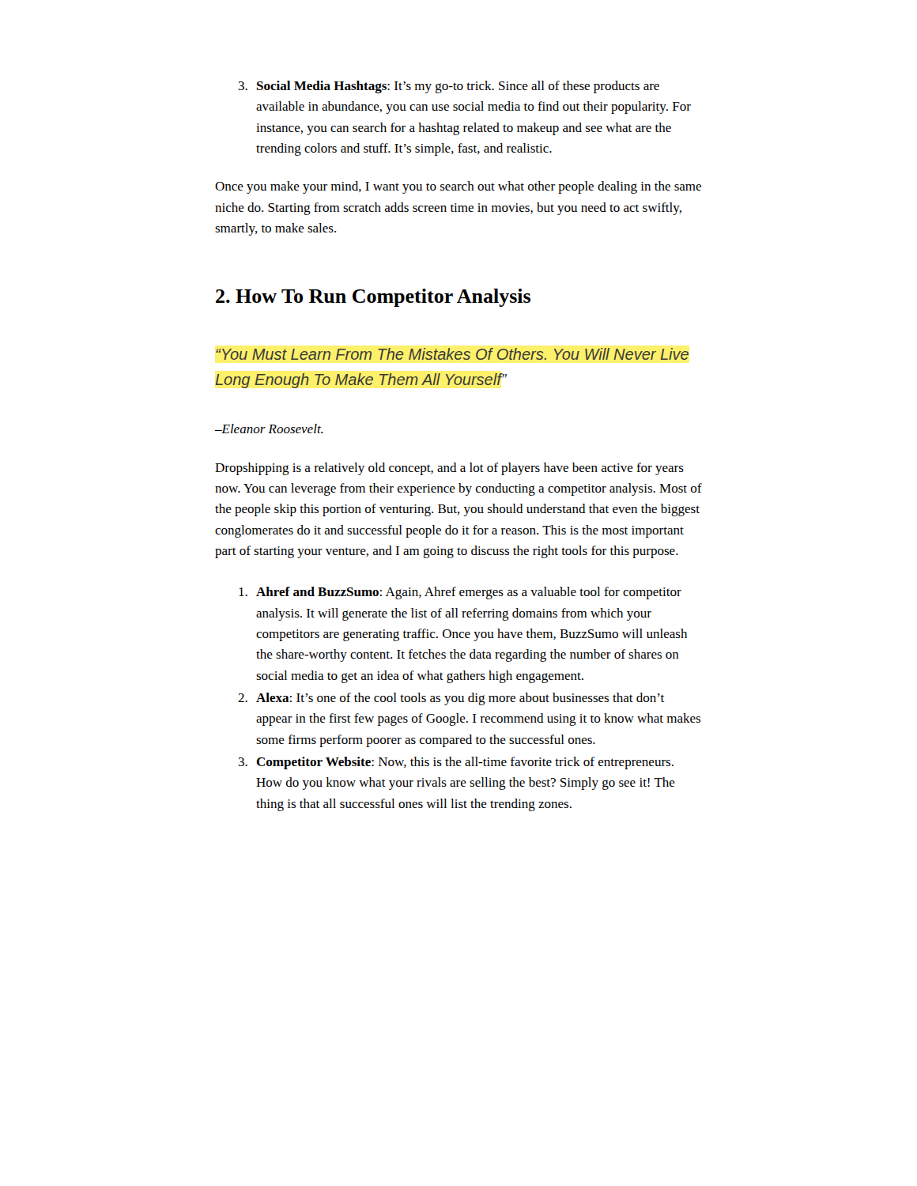Social Media Hashtags: It’s my go-to trick. Since all of these products are available in abundance, you can use social media to find out their popularity. For instance, you can search for a hashtag related to makeup and see what are the trending colors and stuff. It’s simple, fast, and realistic.
Once you make your mind, I want you to search out what other people dealing in the same niche do. Starting from scratch adds screen time in movies, but you need to act swiftly, smartly, to make sales.
2. How To Run Competitor Analysis
“You Must Learn From The Mistakes Of Others. You Will Never Live Long Enough To Make Them All Yourself”
–Eleanor Roosevelt.
Dropshipping is a relatively old concept, and a lot of players have been active for years now. You can leverage from their experience by conducting a competitor analysis. Most of the people skip this portion of venturing. But, you should understand that even the biggest conglomerates do it and successful people do it for a reason. This is the most important part of starting your venture, and I am going to discuss the right tools for this purpose.
Ahref and BuzzSumo: Again, Ahref emerges as a valuable tool for competitor analysis. It will generate the list of all referring domains from which your competitors are generating traffic. Once you have them, BuzzSumo will unleash the share-worthy content. It fetches the data regarding the number of shares on social media to get an idea of what gathers high engagement.
Alexa: It’s one of the cool tools as you dig more about businesses that don’t appear in the first few pages of Google. I recommend using it to know what makes some firms perform poorer as compared to the successful ones.
Competitor Website: Now, this is the all-time favorite trick of entrepreneurs. How do you know what your rivals are selling the best? Simply go see it! The thing is that all successful ones will list the trending zones.